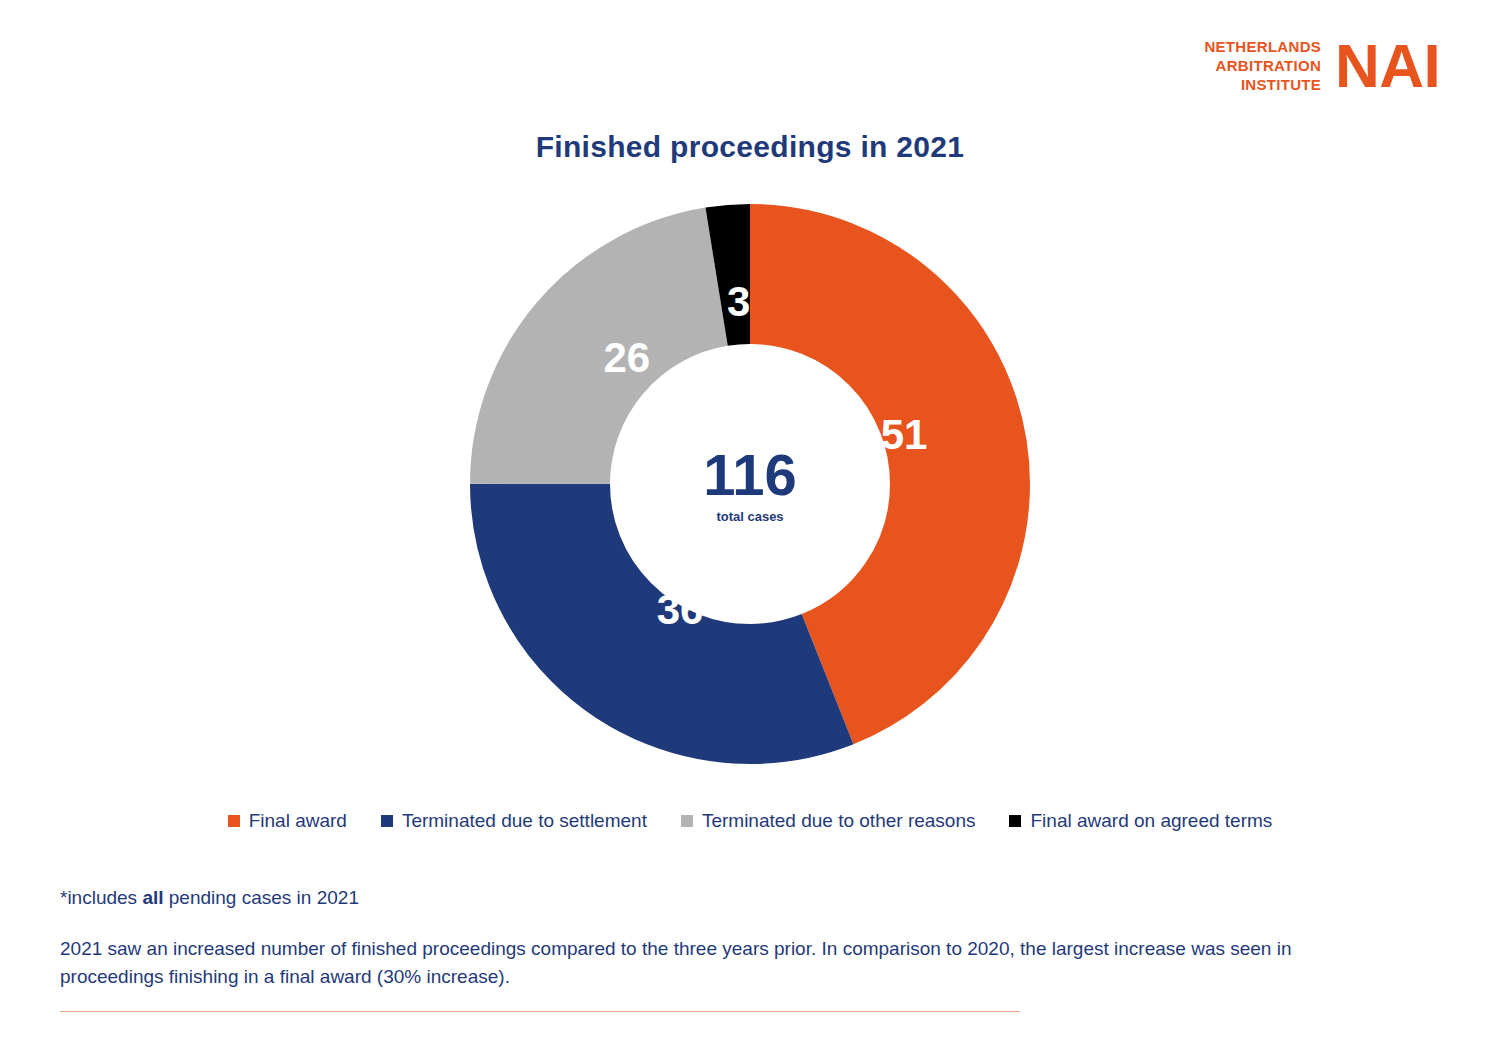NETHERLANDS
ARBITRATION
INSTITUTE
NAI
Finished proceedings in 2021
Donut slices drawn as thick stroked circle segments. Circumference = 2*pi*150 ≈ 942.478 Final award 51/116 -> 414.3 Settlement 36/116 -> 292.5 Other reasons 26/116 -> 211.3 Agreed terms 3/116 -> 24.4 51 36 26 3
116 total cases
Final award Terminated due to settlement Terminated due to other reasons Final award on agreed terms
*includes all pending cases in 2021
2021 saw an increased number of finished proceedings compared to the three years prior. In comparison to 2020, the largest increase was seen in proceedings finishing in a final award (30% increase).